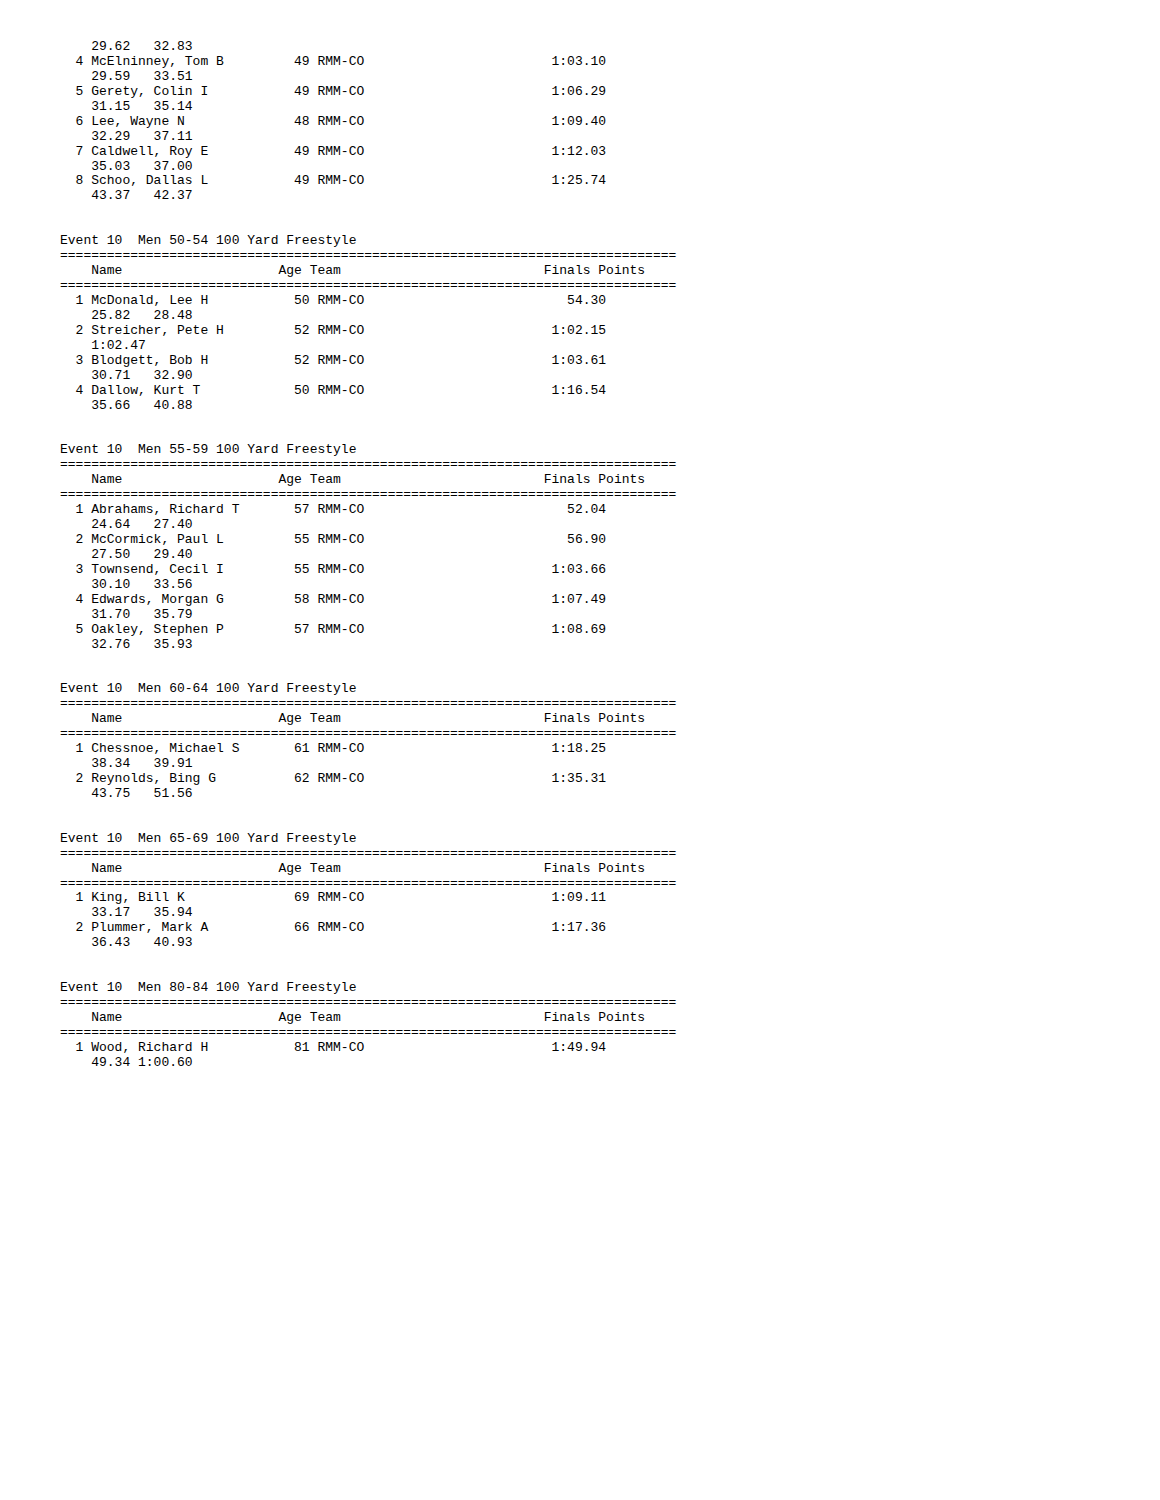29.62   32.83
  4 McElninney, Tom B         49 RMM-CO                        1:03.10
    29.59   33.51
  5 Gerety, Colin I           49 RMM-CO                        1:06.29
    31.15   35.14
  6 Lee, Wayne N              48 RMM-CO                        1:09.40
    32.29   37.11
  7 Caldwell, Roy E           49 RMM-CO                        1:12.03
    35.03   37.00
  8 Schoo, Dallas L           49 RMM-CO                        1:25.74
    43.37   42.37


Event 10  Men 50-54 100 Yard Freestyle
===============================================================================
    Name                    Age Team                          Finals Points
===============================================================================
  1 McDonald, Lee H           50 RMM-CO                          54.30
    25.82   28.48
  2 Streicher, Pete H         52 RMM-CO                        1:02.15
    1:02.47
  3 Blodgett, Bob H           52 RMM-CO                        1:03.61
    30.71   32.90
  4 Dallow, Kurt T            50 RMM-CO                        1:16.54
    35.66   40.88


Event 10  Men 55-59 100 Yard Freestyle
===============================================================================
    Name                    Age Team                          Finals Points
===============================================================================
  1 Abrahams, Richard T       57 RMM-CO                          52.04
    24.64   27.40
  2 McCormick, Paul L         55 RMM-CO                          56.90
    27.50   29.40
  3 Townsend, Cecil I         55 RMM-CO                        1:03.66
    30.10   33.56
  4 Edwards, Morgan G         58 RMM-CO                        1:07.49
    31.70   35.79
  5 Oakley, Stephen P         57 RMM-CO                        1:08.69
    32.76   35.93


Event 10  Men 60-64 100 Yard Freestyle
===============================================================================
    Name                    Age Team                          Finals Points
===============================================================================
  1 Chessnoe, Michael S       61 RMM-CO                        1:18.25
    38.34   39.91
  2 Reynolds, Bing G          62 RMM-CO                        1:35.31
    43.75   51.56


Event 10  Men 65-69 100 Yard Freestyle
===============================================================================
    Name                    Age Team                          Finals Points
===============================================================================
  1 King, Bill K              69 RMM-CO                        1:09.11
    33.17   35.94
  2 Plummer, Mark A           66 RMM-CO                        1:17.36
    36.43   40.93


Event 10  Men 80-84 100 Yard Freestyle
===============================================================================
    Name                    Age Team                          Finals Points
===============================================================================
  1 Wood, Richard H           81 RMM-CO                        1:49.94
    49.34 1:00.60